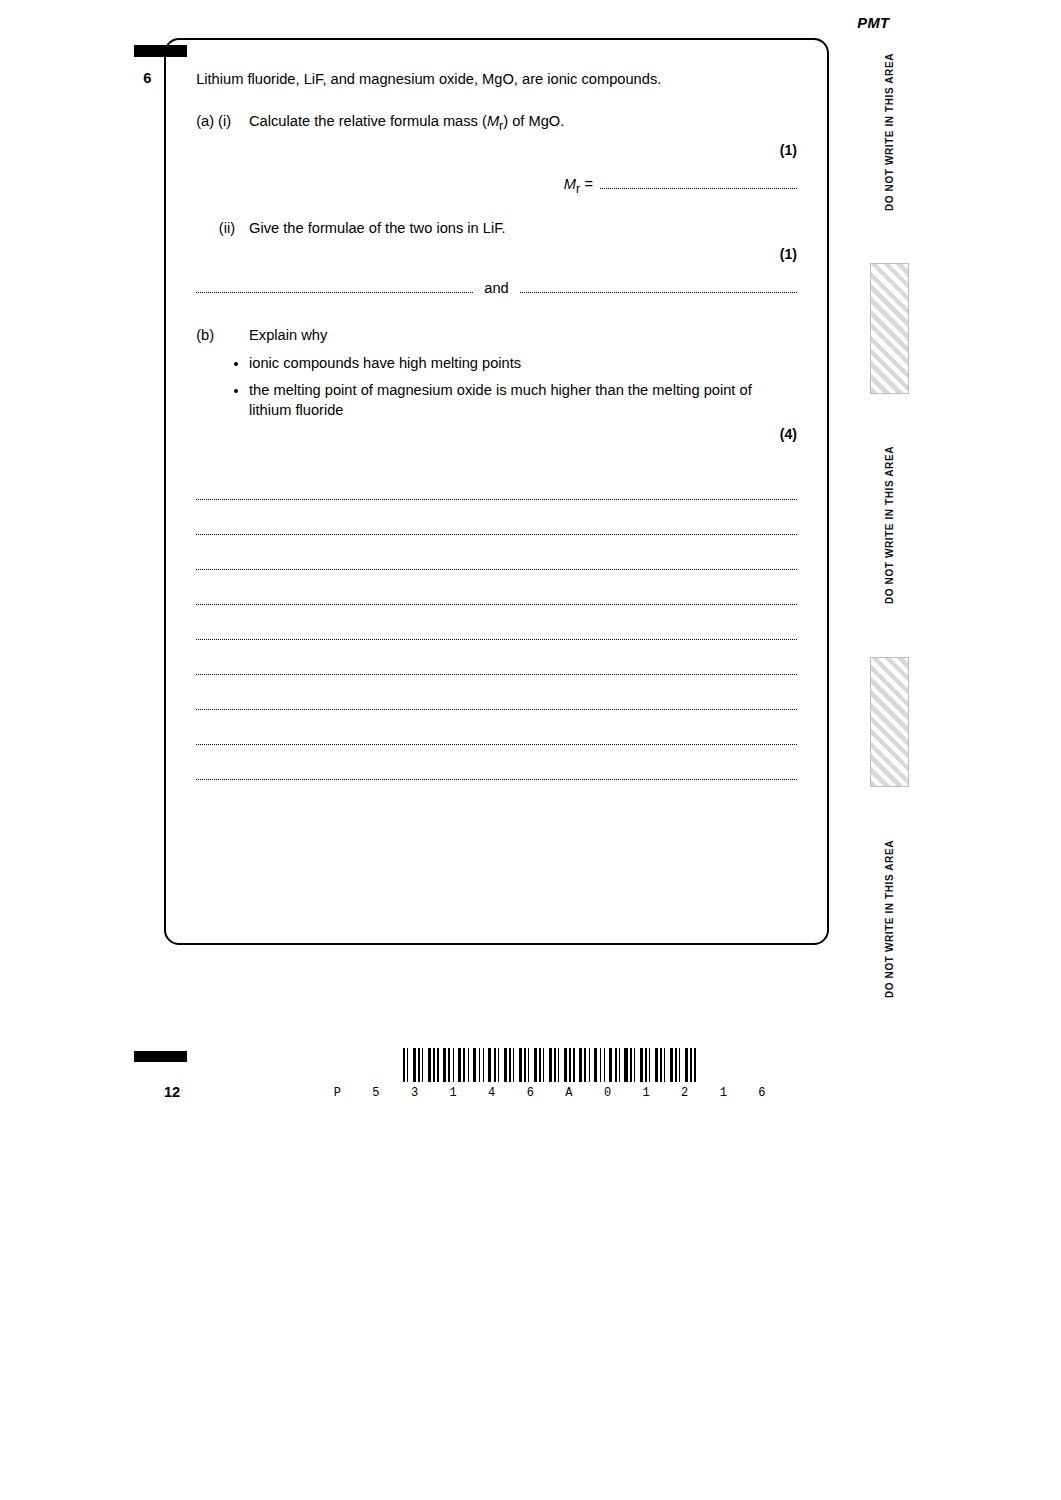PMT
DO NOT WRITE IN THIS AREA
DO NOT WRITE IN THIS AREA
DO NOT WRITE IN THIS AREA
6
Lithium fluoride, LiF, and magnesium oxide, MgO, are ionic compounds.
(a) (i) Calculate the relative formula mass (Mr) of MgO.
(1)
Mr =
(ii) Give the formulae of the two ions in LiF.
(1)
and
(b) Explain why
ionic compounds have high melting points
the melting point of magnesium oxide is much higher than the melting point of lithium fluoride
(4)
12
P 5 3 1 4 6 A 0 1 2 1 6